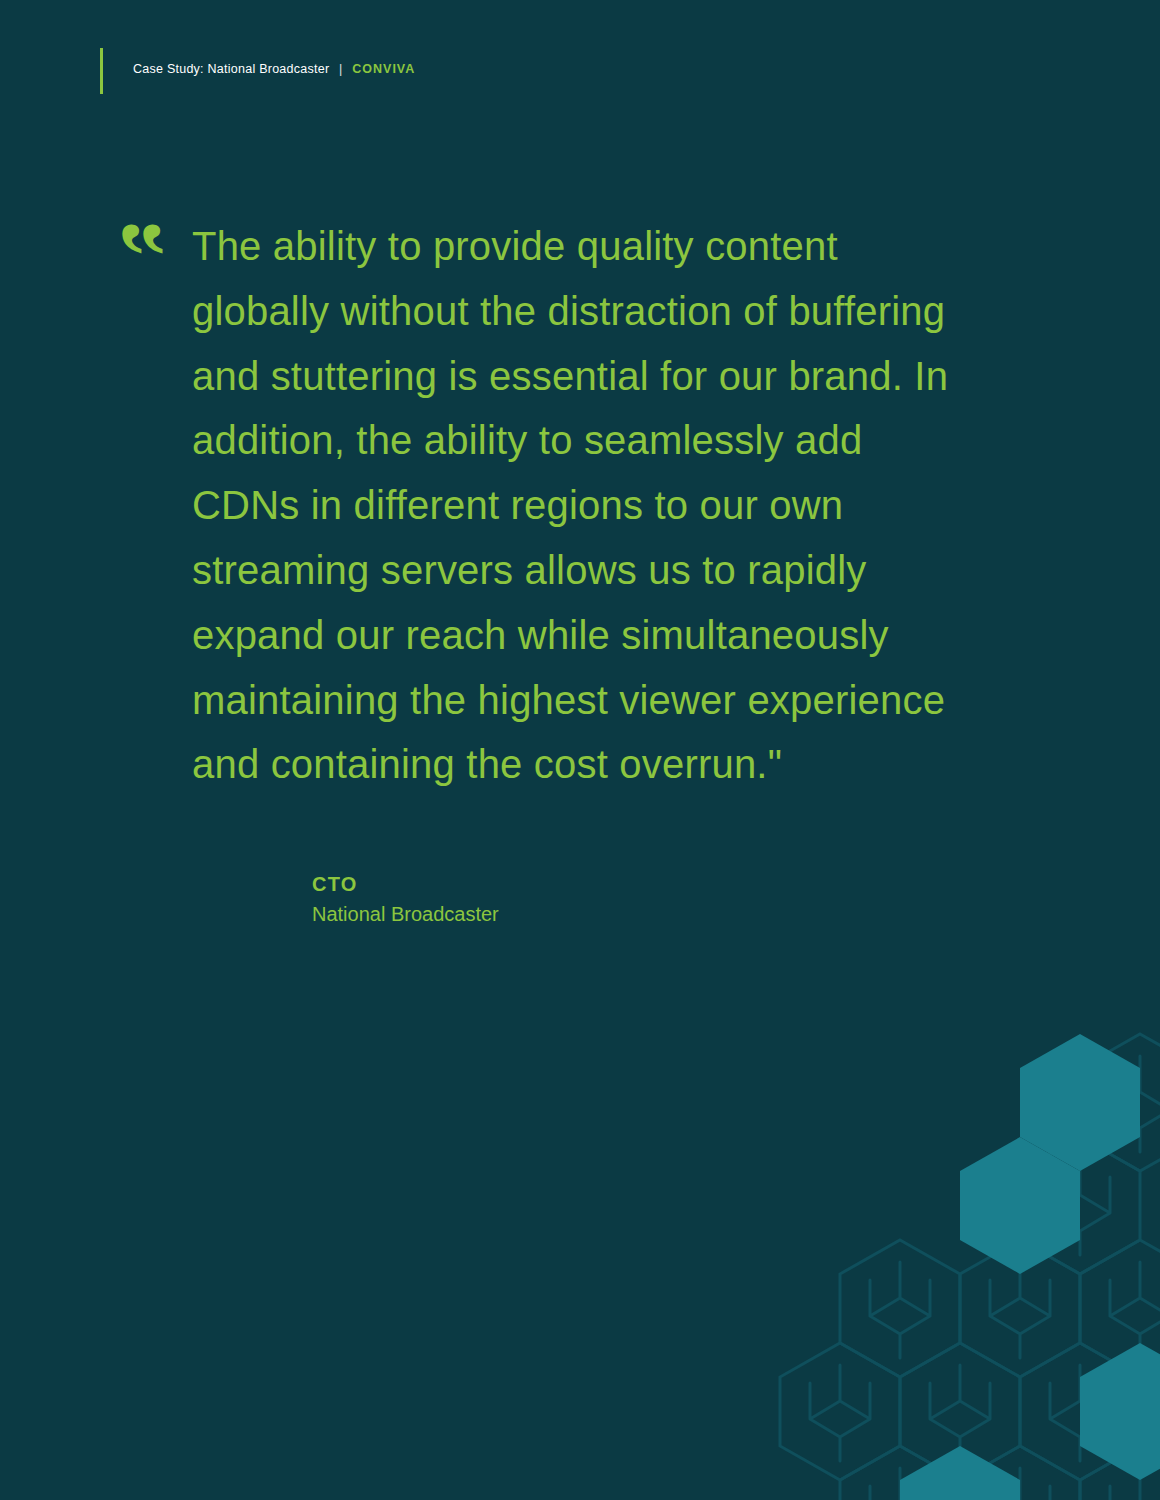Case Study: National Broadcaster | CONVIVA
”
The ability to provide quality content globally without the distraction of buffering and stuttering is essential for our brand. In addition, the ability to seamlessly add CDNs in different regions to our own streaming servers allows us to rapidly expand our reach while simultaneously maintaining the highest viewer experience and containing the cost overrun."
CTO
National Broadcaster